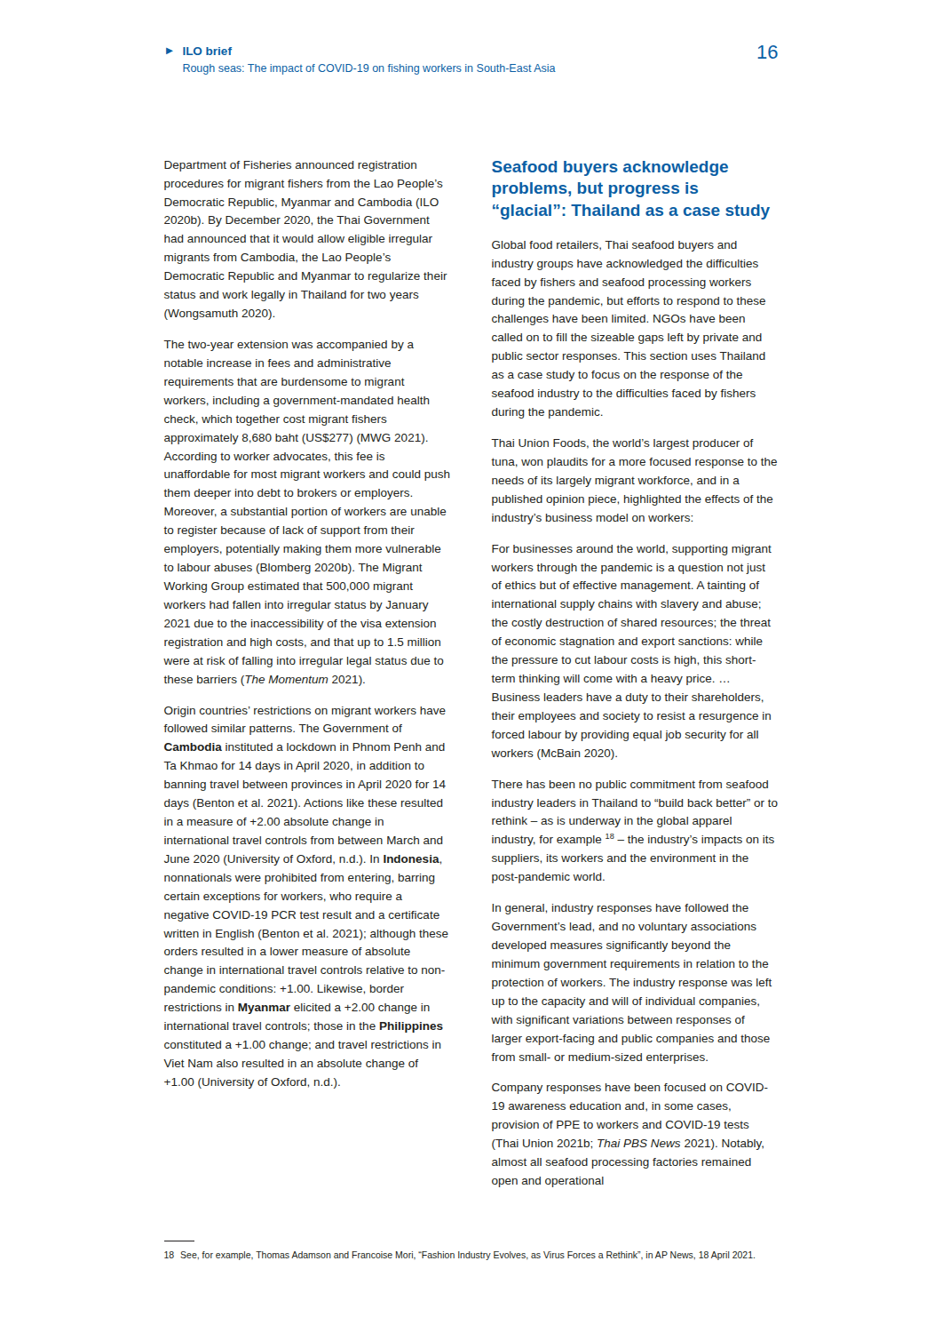►
ILO brief
Rough seas: The impact of COVID-19 on fishing workers in South-East Asia
16
Department of Fisheries announced registration procedures for migrant fishers from the Lao People’s Democratic Republic, Myanmar and Cambodia (ILO 2020b). By December 2020, the Thai Government had announced that it would allow eligible irregular migrants from Cambodia, the Lao People’s Democratic Republic and Myanmar to regularize their status and work legally in Thailand for two years (Wongsamuth 2020).
The two-year extension was accompanied by a notable increase in fees and administrative requirements that are burdensome to migrant workers, including a government-mandated health check, which together cost migrant fishers approximately 8,680 baht (US$277) (MWG 2021). According to worker advocates, this fee is unaffordable for most migrant workers and could push them deeper into debt to brokers or employers. Moreover, a substantial portion of workers are unable to register because of lack of support from their employers, potentially making them more vulnerable to labour abuses (Blomberg 2020b). The Migrant Working Group estimated that 500,000 migrant workers had fallen into irregular status by January 2021 due to the inaccessibility of the visa extension registration and high costs, and that up to 1.5 million were at risk of falling into irregular legal status due to these barriers (The Momentum 2021).
Origin countries’ restrictions on migrant workers have followed similar patterns. The Government of Cambodia instituted a lockdown in Phnom Penh and Ta Khmao for 14 days in April 2020, in addition to banning travel between provinces in April 2020 for 14 days (Benton et al. 2021). Actions like these resulted in a measure of +2.00 absolute change in international travel controls from between March and June 2020 (University of Oxford, n.d.). In Indonesia, nonnationals were prohibited from entering, barring certain exceptions for workers, who require a negative COVID-19 PCR test result and a certificate written in English (Benton et al. 2021); although these orders resulted in a lower measure of absolute change in international travel controls relative to non-pandemic conditions: +1.00. Likewise, border restrictions in Myanmar elicited a +2.00 change in international travel controls; those in the Philippines constituted a +1.00 change; and travel restrictions in Viet Nam also resulted in an absolute change of +1.00 (University of Oxford, n.d.).
Seafood buyers acknowledge problems, but progress is “glacial”: Thailand as a case study
Global food retailers, Thai seafood buyers and industry groups have acknowledged the difficulties faced by fishers and seafood processing workers during the pandemic, but efforts to respond to these challenges have been limited. NGOs have been called on to fill the sizeable gaps left by private and public sector responses. This section uses Thailand as a case study to focus on the response of the seafood industry to the difficulties faced by fishers during the pandemic.
Thai Union Foods, the world’s largest producer of tuna, won plaudits for a more focused response to the needs of its largely migrant workforce, and in a published opinion piece, highlighted the effects of the industry’s business model on workers:
For businesses around the world, supporting migrant workers through the pandemic is a question not just of ethics but of effective management. A tainting of international supply chains with slavery and abuse; the costly destruction of shared resources; the threat of economic stagnation and export sanctions: while the pressure to cut labour costs is high, this short-term thinking will come with a heavy price. … Business leaders have a duty to their shareholders, their employees and society to resist a resurgence in forced labour by providing equal job security for all workers (McBain 2020).
There has been no public commitment from seafood industry leaders in Thailand to “build back better” or to rethink – as is underway in the global apparel industry, for example 18 – the industry’s impacts on its suppliers, its workers and the environment in the post-pandemic world.
In general, industry responses have followed the Government’s lead, and no voluntary associations developed measures significantly beyond the minimum government requirements in relation to the protection of workers. The industry response was left up to the capacity and will of individual companies, with significant variations between responses of larger export-facing and public companies and those from small- or medium-sized enterprises.
Company responses have been focused on COVID-19 awareness education and, in some cases, provision of PPE to workers and COVID-19 tests (Thai Union 2021b; Thai PBS News 2021). Notably, almost all seafood processing factories remained open and operational
18 See, for example, Thomas Adamson and Francoise Mori, “Fashion Industry Evolves, as Virus Forces a Rethink”, in AP News, 18 April 2021.